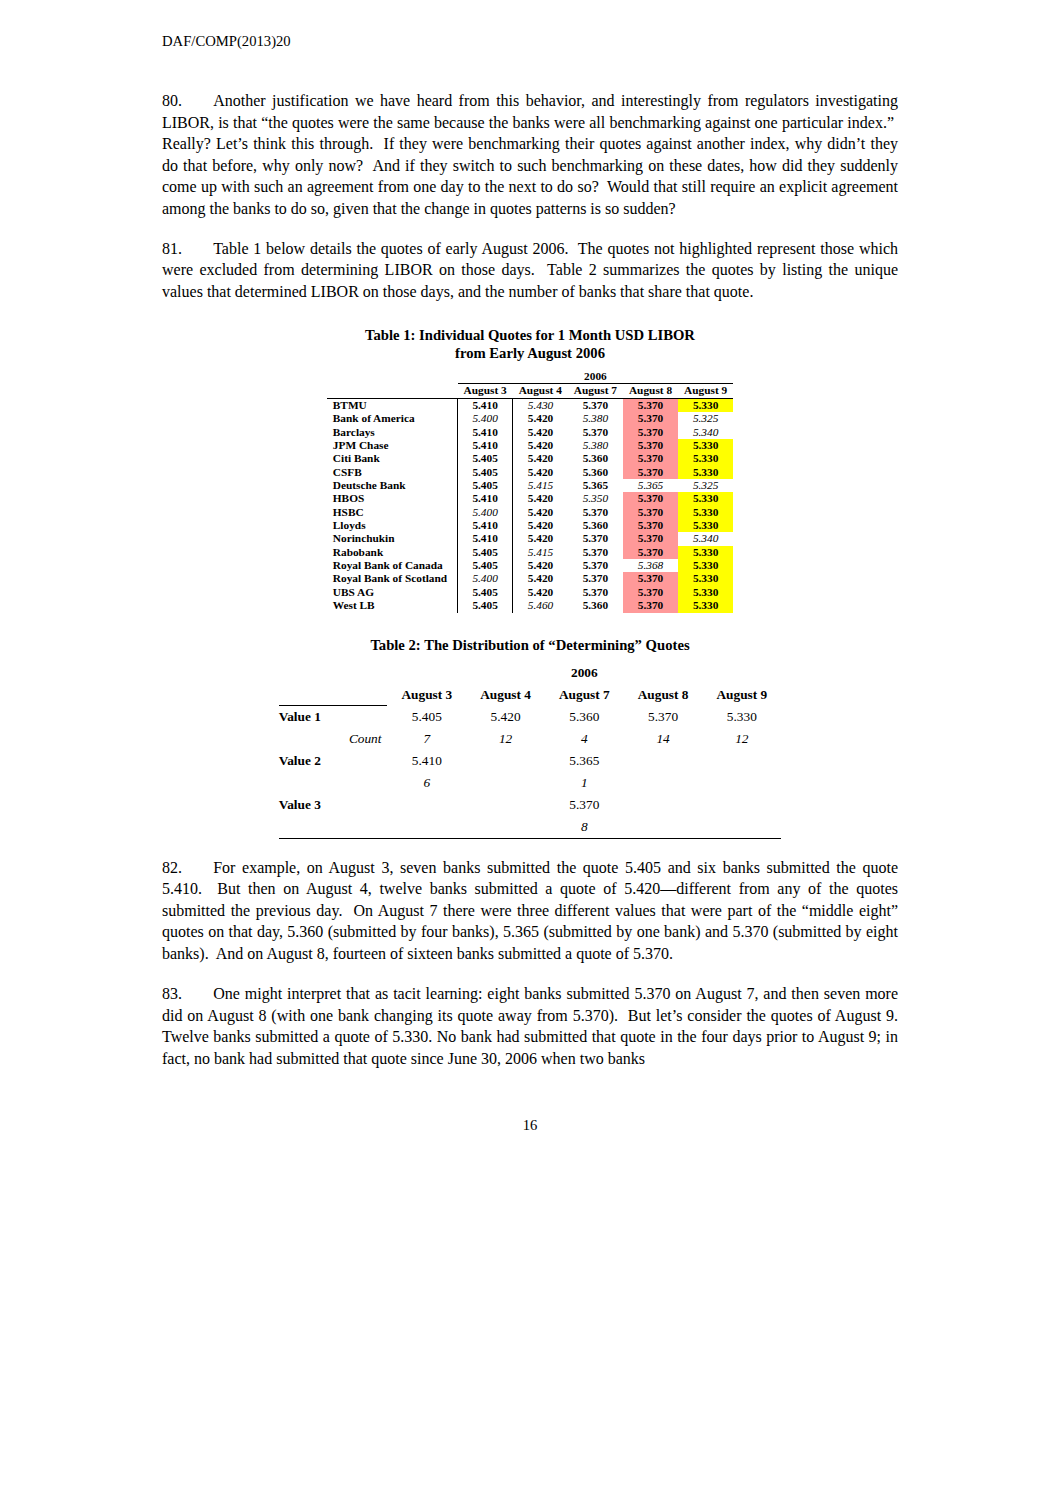DAF/COMP(2013)20
80. Another justification we have heard from this behavior, and interestingly from regulators investigating LIBOR, is that “the quotes were the same because the banks were all benchmarking against one particular index.” Really? Let’s think this through. If they were benchmarking their quotes against another index, why didn’t they do that before, why only now? And if they switch to such benchmarking on these dates, how did they suddenly come up with such an agreement from one day to the next to do so? Would that still require an explicit agreement among the banks to do so, given that the change in quotes patterns is so sudden?
81. Table 1 below details the quotes of early August 2006. The quotes not highlighted represent those which were excluded from determining LIBOR on those days. Table 2 summarizes the quotes by listing the unique values that determined LIBOR on those days, and the number of banks that share that quote.
Table 1: Individual Quotes for 1 Month USD LIBOR
from Early August 2006
| | 2006 |
| | August 3 | August 4 | August 7 | August 8 | August 9 |
| BTMU | 5.410 | 5.430 | 5.370 | 5.370 | 5.330 |
| Bank of America | 5.400 | 5.420 | 5.380 | 5.370 | 5.325 |
| Barclays | 5.410 | 5.420 | 5.370 | 5.370 | 5.340 |
| JPM Chase | 5.410 | 5.420 | 5.380 | 5.370 | 5.330 |
| Citi Bank | 5.405 | 5.420 | 5.360 | 5.370 | 5.330 |
| CSFB | 5.405 | 5.420 | 5.360 | 5.370 | 5.330 |
| Deutsche Bank | 5.405 | 5.415 | 5.365 | 5.365 | 5.325 |
| HBOS | 5.410 | 5.420 | 5.350 | 5.370 | 5.330 |
| HSBC | 5.400 | 5.420 | 5.370 | 5.370 | 5.330 |
| Lloyds | 5.410 | 5.420 | 5.360 | 5.370 | 5.330 |
| Norinchukin | 5.410 | 5.420 | 5.370 | 5.370 | 5.340 |
| Rabobank | 5.405 | 5.415 | 5.370 | 5.370 | 5.330 |
| Royal Bank of Canada | 5.405 | 5.420 | 5.370 | 5.368 | 5.330 |
| Royal Bank of Scotland | 5.400 | 5.420 | 5.370 | 5.370 | 5.330 |
| UBS AG | 5.405 | 5.420 | 5.370 | 5.370 | 5.330 |
| West LB | 5.405 | 5.460 | 5.360 | 5.370 | 5.330 |
Table 2: The Distribution of “Determining” Quotes
| | | 2006 |
| | | August 3 | August 4 | August 7 | August 8 | August 9 |
| Value 1 | | 5.405 | 5.420 | 5.360 | 5.370 | 5.330 |
| | Count | 7 | 12 | 4 | 14 | 12 |
| Value 2 | | 5.410 | | 5.365 | | |
| | | 6 | | 1 | | |
| Value 3 | | | | 5.370 | | |
| | | | | 8 | | |
82. For example, on August 3, seven banks submitted the quote 5.405 and six banks submitted the quote 5.410. But then on August 4, twelve banks submitted a quote of 5.420—different from any of the quotes submitted the previous day. On August 7 there were three different values that were part of the “middle eight” quotes on that day, 5.360 (submitted by four banks), 5.365 (submitted by one bank) and 5.370 (submitted by eight banks). And on August 8, fourteen of sixteen banks submitted a quote of 5.370.
83. One might interpret that as tacit learning: eight banks submitted 5.370 on August 7, and then seven more did on August 8 (with one bank changing its quote away from 5.370). But let’s consider the quotes of August 9. Twelve banks submitted a quote of 5.330. No bank had submitted that quote in the four days prior to August 9; in fact, no bank had submitted that quote since June 30, 2006 when two banks
16